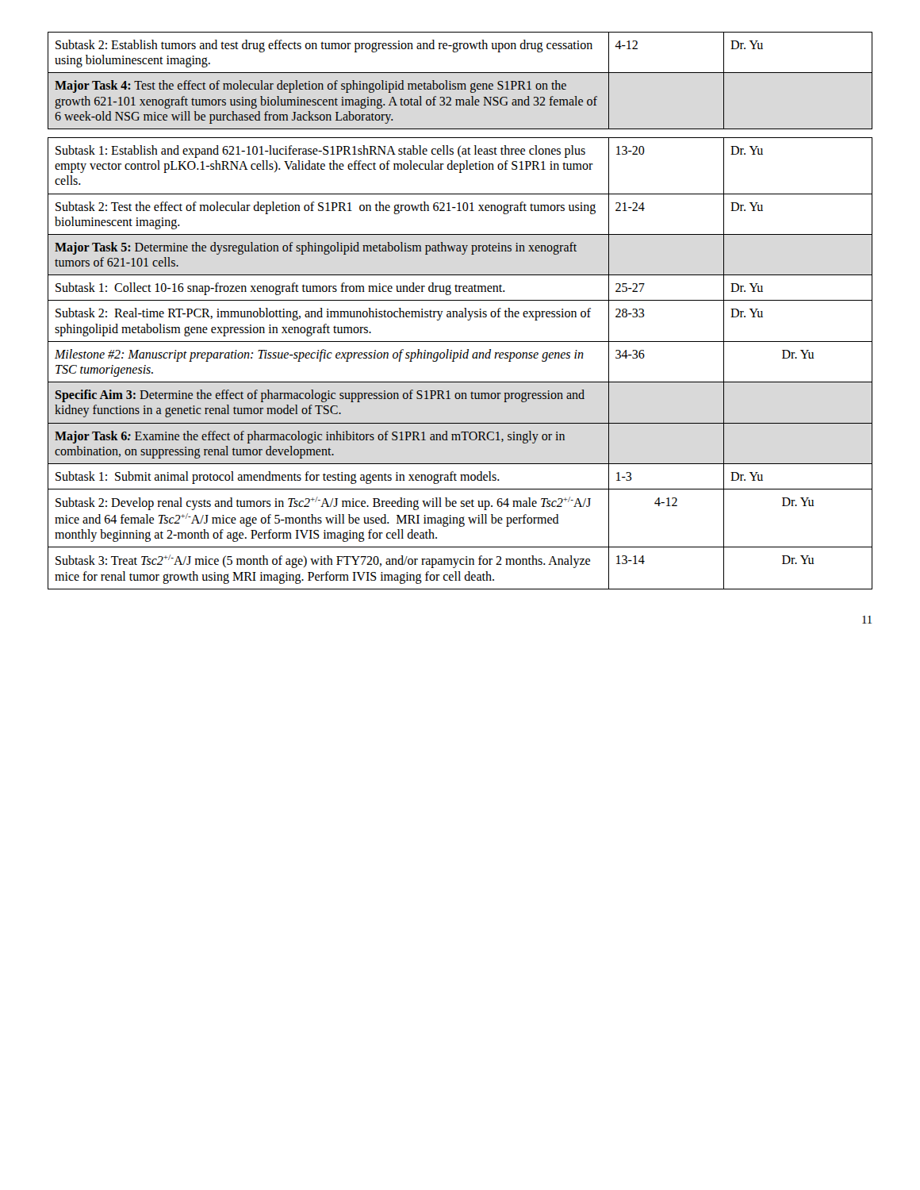| Subtask 2: Establish tumors and test drug effects on tumor progression and re-growth upon drug cessation using bioluminescent imaging. | 4-12 | Dr. Yu |
| Major Task 4: Test the effect of molecular depletion of sphingolipid metabolism gene S1PR1 on the growth 621-101 xenograft tumors using bioluminescent imaging. A total of 32 male NSG and 32 female of 6 week-old NSG mice will be purchased from Jackson Laboratory. | | |
| Subtask 1: Establish and expand 621-101-luciferase-S1PR1shRNA stable cells (at least three clones plus empty vector control pLKO.1-shRNA cells). Validate the effect of molecular depletion of S1PR1 in tumor cells. | 13-20 | Dr. Yu |
| Subtask 2: Test the effect of molecular depletion of S1PR1 on the growth 621-101 xenograft tumors using bioluminescent imaging. | 21-24 | Dr. Yu |
| Major Task 5: Determine the dysregulation of sphingolipid metabolism pathway proteins in xenograft tumors of 621-101 cells. | | |
| Subtask 1: Collect 10-16 snap-frozen xenograft tumors from mice under drug treatment. | 25-27 | Dr. Yu |
| Subtask 2: Real-time RT-PCR, immunoblotting, and immunohistochemistry analysis of the expression of sphingolipid metabolism gene expression in xenograft tumors. | 28-33 | Dr. Yu |
| Milestone #2: Manuscript preparation: Tissue-specific expression of sphingolipid and response genes in TSC tumorigenesis. | 34-36 | Dr. Yu |
| Specific Aim 3: Determine the effect of pharmacologic suppression of S1PR1 on tumor progression and kidney functions in a genetic renal tumor model of TSC. | | |
| Major Task 6 : Examine the effect of pharmacologic inhibitors of S1PR1 and mTORC1, singly or in combination, on suppressing renal tumor development. | | |
| Subtask 1: Submit animal protocol amendments for testing agents in xenograft models. | 1-3 | Dr. Yu |
| Subtask 2: Develop renal cysts and tumors in Tsc2 +/- A/J mice. Breeding will be set up. 64 male Tsc2 +/- A/J mice and 64 female Tsc2 +/- A/J mice age of 5-months will be used. MRI imaging will be performed monthly beginning at 2-month of age. Perform IVIS imaging for cell death. | 4-12 | Dr. Yu |
| Subtask 3: Treat Tsc2 +/- A/J mice (5 month of age) with FTY720, and/or rapamycin for 2 months. Analyze mice for renal tumor growth using MRI imaging. Perform IVIS imaging for cell death. | 13-14 | Dr. Yu |
11